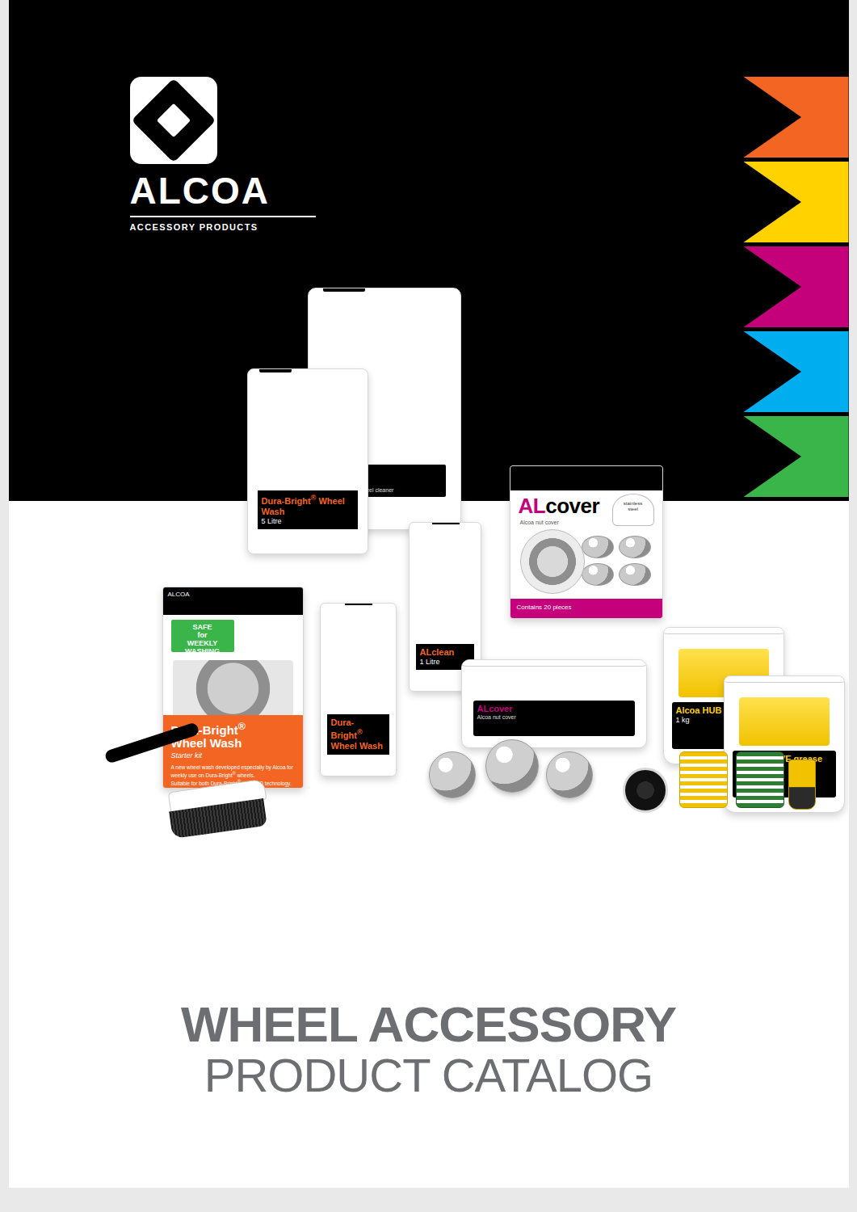ALCOA
ACCESSORY PRODUCTS
ALclean 25 Litre professional wheel cleaner
Dura-Bright® Wheel Wash 5 Litre
ALclean 1 Litre
Dura-Bright® Wheel Wash
ALCOA
SAFE
for
WEEKLY WASHING
Dura-Bright®
Wheel Wash
Starter kit
A new wheel wash developed especially by Alcoa for weekly use on Dura-Bright® wheels.
Suitable for both Dura-Bright® and EVO technology.
ALcover
Alcoa nut cover
stainless
steel
Contains 20 pieces
ALcover Alcoa nut cover
Alcoa HUB grease 1 kg
Alcoa VALVE grease 1 kg
WHEEL ACCESSORY
PRODUCT CATALOG